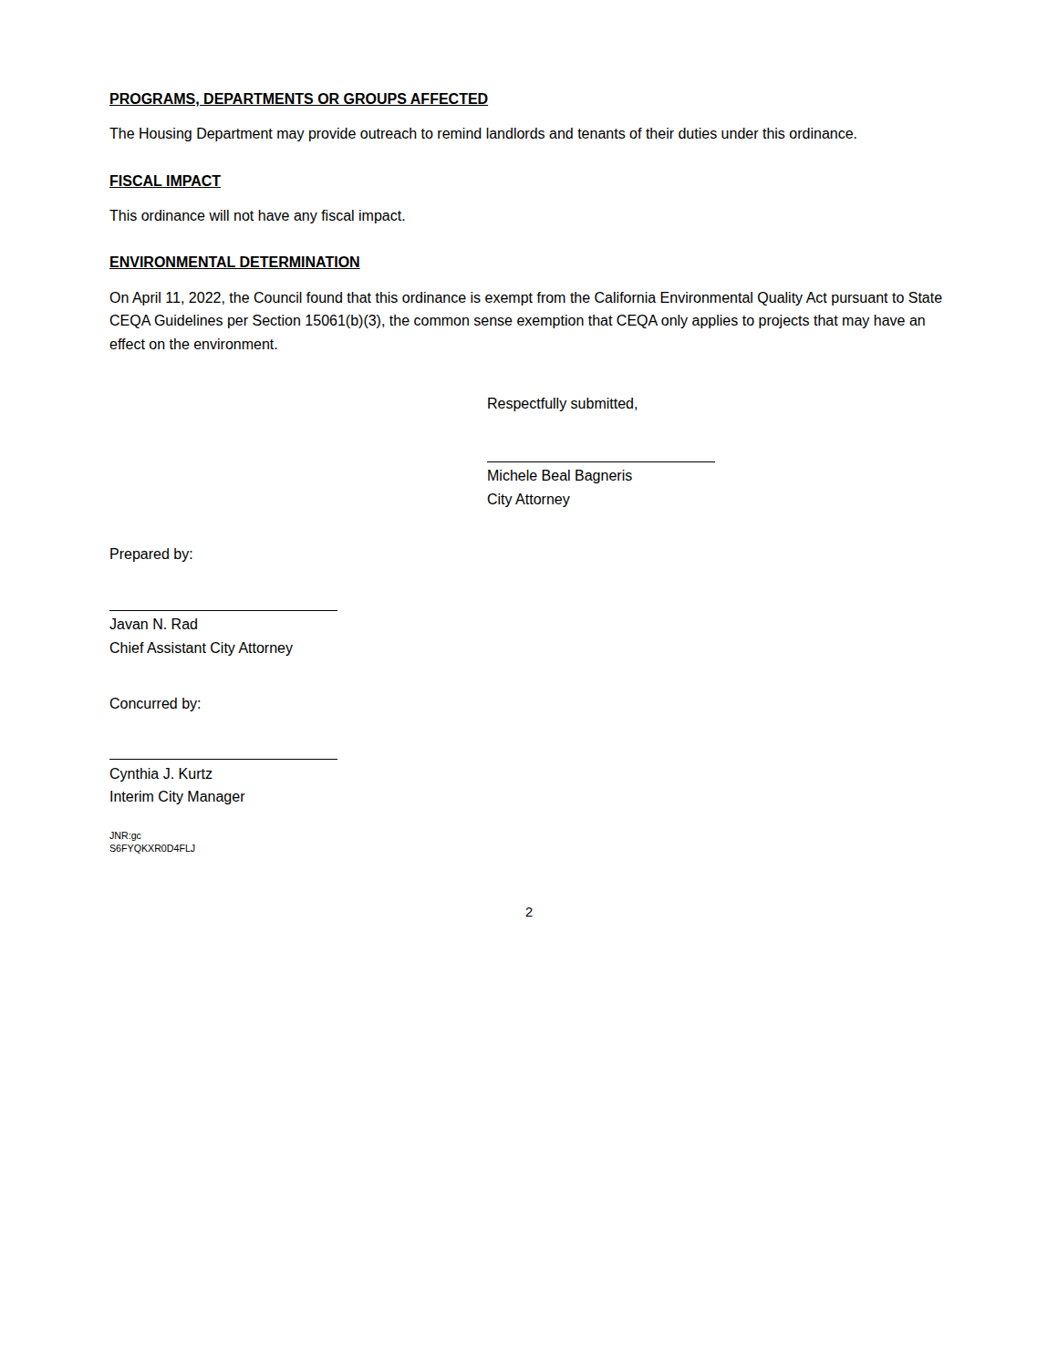Programs, Departments or Groups Affected
The Housing Department may provide outreach to remind landlords and tenants of their duties under this ordinance.
Fiscal Impact
This ordinance will not have any fiscal impact.
Environmental Determination
On April 11, 2022, the Council found that this ordinance is exempt from the California Environmental Quality Act pursuant to State CEQA Guidelines per Section 15061(b)(3), the common sense exemption that CEQA only applies to projects that may have an effect on the environment.
Respectfully submitted,
Michele Beal Bagneris
City Attorney
Prepared by:
Javan N. Rad
Chief Assistant City Attorney
Concurred by:
Cynthia J. Kurtz
Interim City Manager
JNR:gc
S6FYQKXR0D4FLJ
2